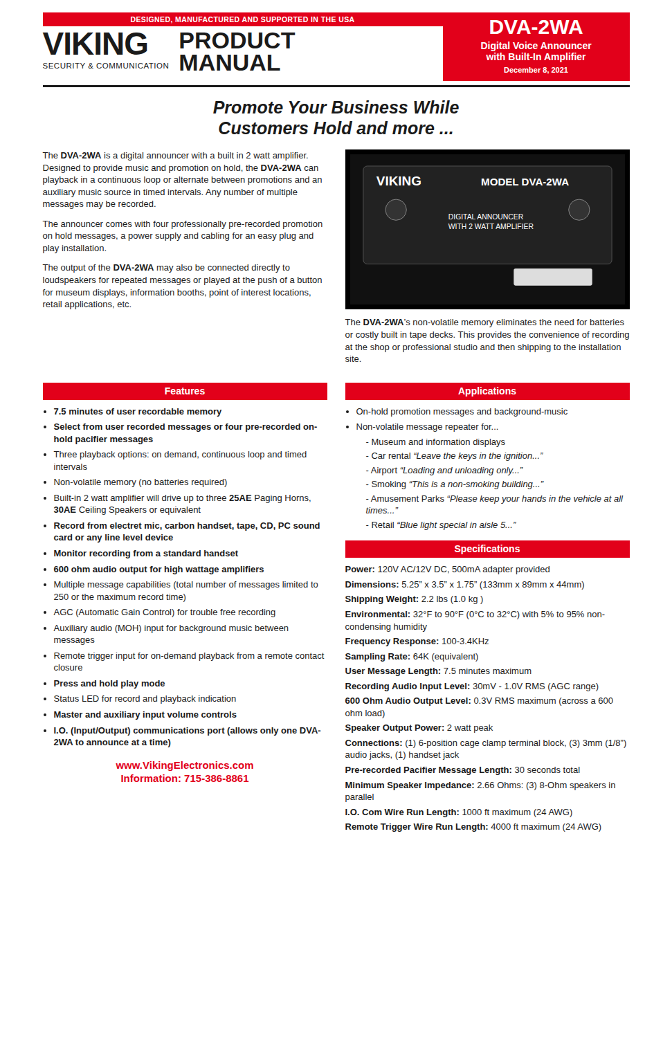DESIGNED, MANUFACTURED AND SUPPORTED IN THE USA
VIKING
SECURITY & COMMUNICATION
PRODUCT
MANUAL
DVA-2WA
Digital Voice Announcer
with Built-In Amplifier
December 8, 2021
Promote Your Business While
Customers Hold and more ...
The DVA-2WA is a digital announcer with a built in 2 watt amplifier. Designed to provide music and promotion on hold, the DVA-2WA can playback in a continuous loop or alternate between promotions and an auxiliary music source in timed intervals. Any number of multiple messages may be recorded.
The announcer comes with four professionally pre-recorded promotion on hold messages, a power supply and cabling for an easy plug and play installation.
The output of the DVA-2WA may also be connected directly to loudspeakers for repeated messages or played at the push of a button for museum displays, information booths, point of interest locations, retail applications, etc.
The DVA-2WA’s non-volatile memory eliminates the need for batteries or costly built in tape decks. This provides the convenience of recording at the shop or professional studio and then shipping to the installation site.
Features
7.5 minutes of user recordable memory
Select from user recorded messages or four pre-recorded on-hold pacifier messages
Three playback options: on demand, continuous loop and timed intervals
Non-volatile memory (no batteries required)
Built-in 2 watt amplifier will drive up to three 25AE Paging Horns, 30AE Ceiling Speakers or equivalent
Record from electret mic, carbon handset, tape, CD, PC sound card or any line level device
Monitor recording from a standard handset
600 ohm audio output for high wattage amplifiers
Multiple message capabilities (total number of messages limited to 250 or the maximum record time)
AGC (Automatic Gain Control) for trouble free recording
Auxiliary audio (MOH) input for background music between messages
Remote trigger input for on-demand playback from a remote contact closure
Press and hold play mode
Status LED for record and playback indication
Master and auxiliary input volume controls
I.O. (Input/Output) communications port (allows only one DVA-2WA to announce at a time)
www.VikingElectronics.com
Information: 715-386-8861
Applications
On-hold promotion messages and background-music
Non-volatile message repeater for...
Museum and information displays
Car rental “Leave the keys in the ignition...”
Airport “Loading and unloading only...”
Smoking “This is a non-smoking building...”
Amusement Parks “Please keep your hands in the vehicle at all times...”
Retail “Blue light special in aisle 5...”
Specifications
Power: 120V AC/12V DC, 500mA adapter provided
Dimensions: 5.25” x 3.5” x 1.75” (133mm x 89mm x 44mm)
Shipping Weight: 2.2 lbs (1.0 kg )
Environmental: 32°F to 90°F (0°C to 32°C) with 5% to 95% non-condensing humidity
Frequency Response: 100-3.4KHz
Sampling Rate: 64K (equivalent)
User Message Length: 7.5 minutes maximum
Recording Audio Input Level: 30mV - 1.0V RMS (AGC range)
600 Ohm Audio Output Level: 0.3V RMS maximum (across a 600 ohm load)
Speaker Output Power: 2 watt peak
Connections: (1) 6-position cage clamp terminal block, (3) 3mm (1/8”) audio jacks, (1) handset jack
Pre-recorded Pacifier Message Length: 30 seconds total
Minimum Speaker Impedance: 2.66 Ohms: (3) 8-Ohm speakers in parallel
I.O. Com Wire Run Length: 1000 ft maximum (24 AWG)
Remote Trigger Wire Run Length: 4000 ft maximum (24 AWG)